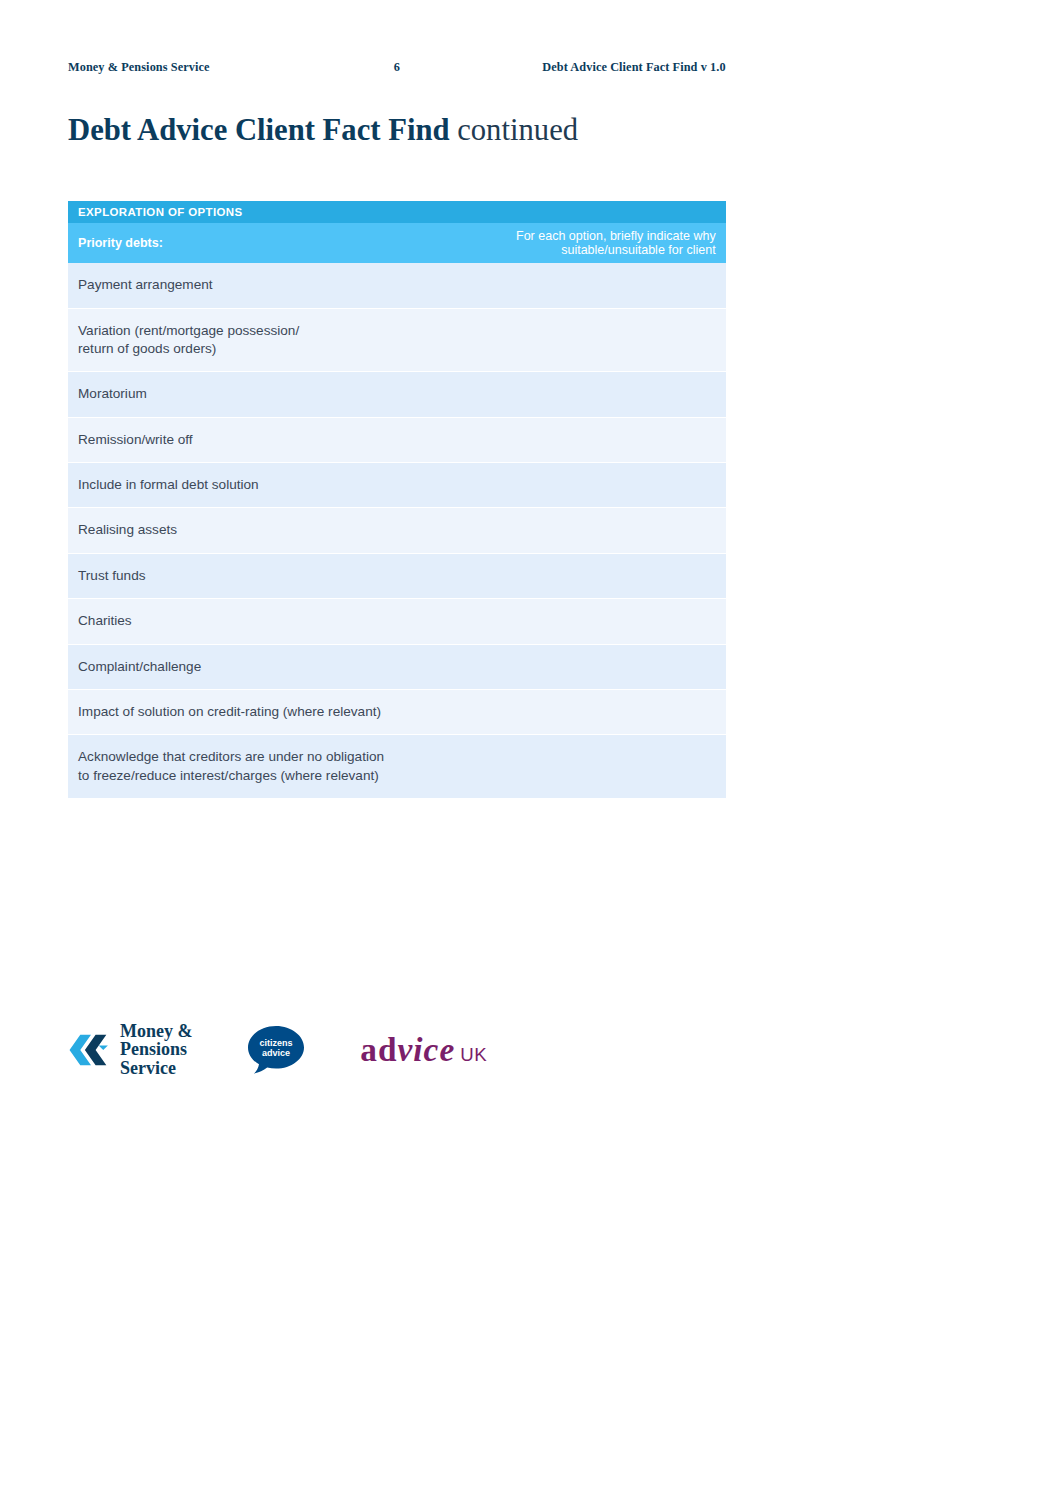Money & Pensions Service
6
Debt Advice Client Fact Find v 1.0
Debt Advice Client Fact Find continued
Exploration of options for priority debts
| EXPLORATION OF OPTIONS |
| --- |
| Priority debts: | For each option, briefly indicate why suitable/unsuitable for client |
| Payment arrangement | |
| Variation (rent/mortgage possession/ return of goods orders) | |
| Moratorium | |
| Remission/write off | |
| Include in formal debt solution | |
| Realising assets | |
| Trust funds | |
| Charities | |
| Complaint/challenge | |
| Impact of solution on credit-rating (where relevant) | |
| Acknowledge that creditors are under no obligation to freeze/reduce interest/charges (where relevant) | |
Money &
Pensions
Service
citizens advice
advice UK